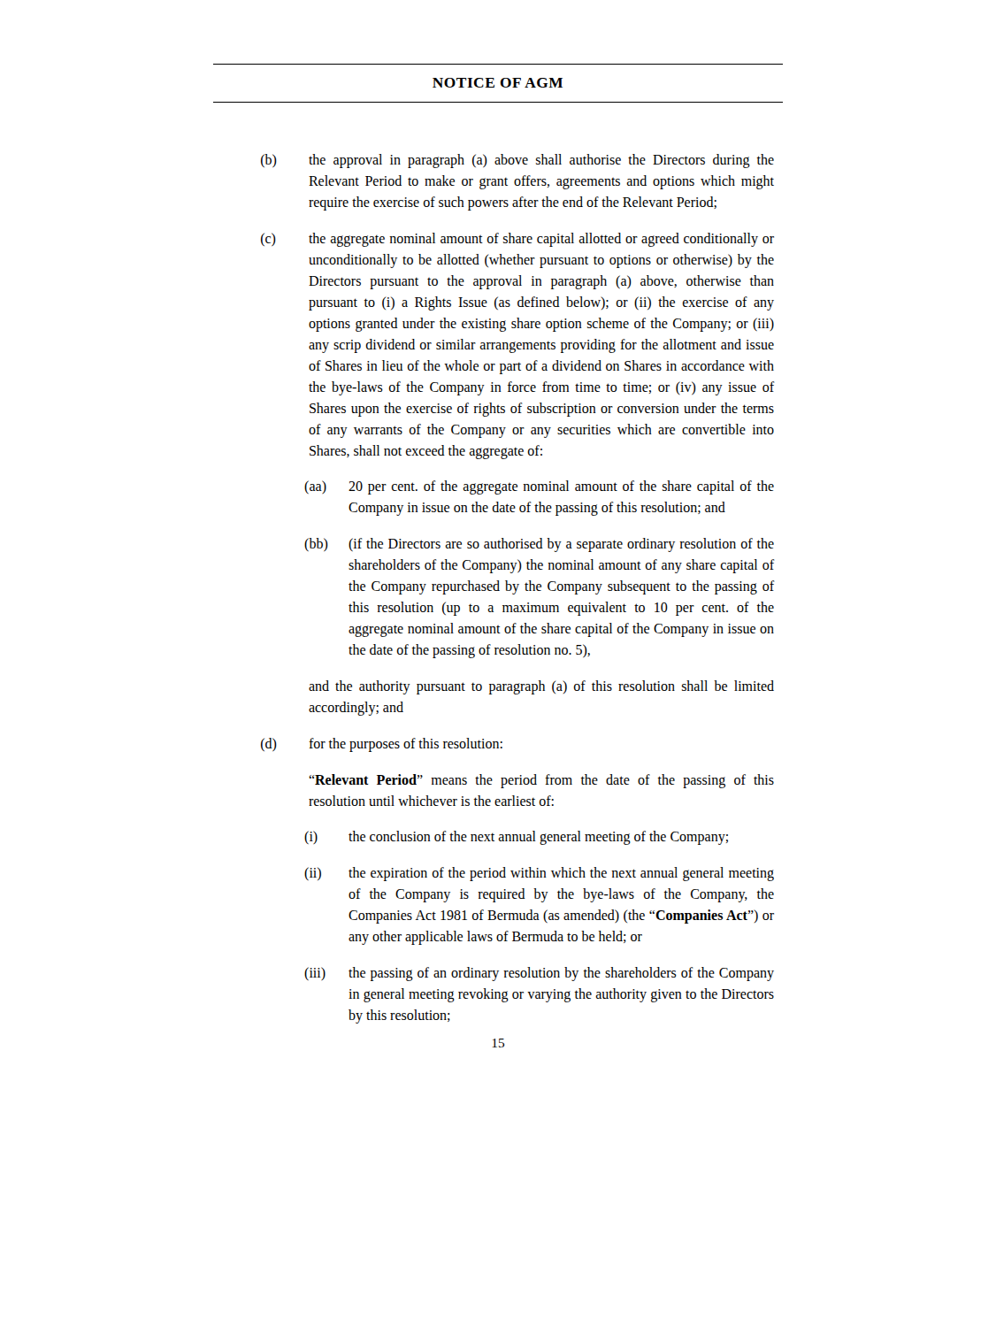NOTICE OF AGM
(b)
the approval in paragraph (a) above shall authorise the Directors during the Relevant Period to make or grant offers, agreements and options which might require the exercise of such powers after the end of the Relevant Period;
(c)
the aggregate nominal amount of share capital allotted or agreed conditionally or unconditionally to be allotted (whether pursuant to options or otherwise) by the Directors pursuant to the approval in paragraph (a) above, otherwise than pursuant to (i) a Rights Issue (as defined below); or (ii) the exercise of any options granted under the existing share option scheme of the Company; or (iii) any scrip dividend or similar arrangements providing for the allotment and issue of Shares in lieu of the whole or part of a dividend on Shares in accordance with the bye-laws of the Company in force from time to time; or (iv) any issue of Shares upon the exercise of rights of subscription or conversion under the terms of any warrants of the Company or any securities which are convertible into Shares, shall not exceed the aggregate of:
(aa)
20 per cent. of the aggregate nominal amount of the share capital of the Company in issue on the date of the passing of this resolution; and
(bb)
(if the Directors are so authorised by a separate ordinary resolution of the shareholders of the Company) the nominal amount of any share capital of the Company repurchased by the Company subsequent to the passing of this resolution (up to a maximum equivalent to 10 per cent. of the aggregate nominal amount of the share capital of the Company in issue on the date of the passing of resolution no. 5),
and the authority pursuant to paragraph (a) of this resolution shall be limited accordingly; and
(d)
for the purposes of this resolution:
“Relevant Period” means the period from the date of the passing of this resolution until whichever is the earliest of:
(i)
the conclusion of the next annual general meeting of the Company;
(ii)
the expiration of the period within which the next annual general meeting of the Company is required by the bye-laws of the Company, the Companies Act 1981 of Bermuda (as amended) (the “Companies Act”) or any other applicable laws of Bermuda to be held; or
(iii)
the passing of an ordinary resolution by the shareholders of the Company in general meeting revoking or varying the authority given to the Directors by this resolution;
15